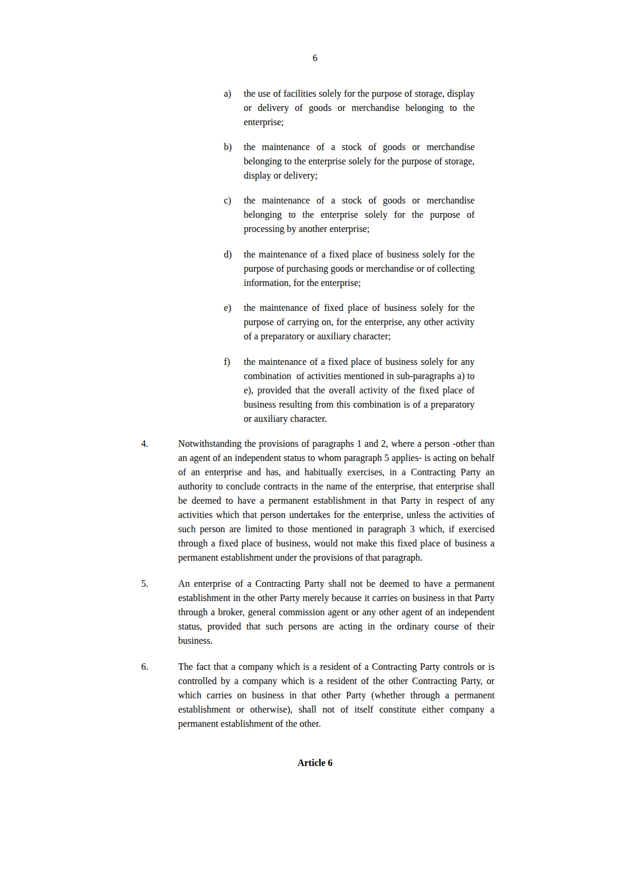6
a) the use of facilities solely for the purpose of storage, display or delivery of goods or merchandise belonging to the enterprise;
b) the maintenance of a stock of goods or merchandise belonging to the enterprise solely for the purpose of storage, display or delivery;
c) the maintenance of a stock of goods or merchandise belonging to the enterprise solely for the purpose of processing by another enterprise;
d) the maintenance of a fixed place of business solely for the purpose of purchasing goods or merchandise or of collecting information, for the enterprise;
e) the maintenance of fixed place of business solely for the purpose of carrying on, for the enterprise, any other activity of a preparatory or auxiliary character;
f) the maintenance of a fixed place of business solely for any combination of activities mentioned in sub-paragraphs a) to e), provided that the overall activity of the fixed place of business resulting from this combination is of a preparatory or auxiliary character.
4. Notwithstanding the provisions of paragraphs 1 and 2, where a person -other than an agent of an independent status to whom paragraph 5 applies- is acting on behalf of an enterprise and has, and habitually exercises, in a Contracting Party an authority to conclude contracts in the name of the enterprise, that enterprise shall be deemed to have a permanent establishment in that Party in respect of any activities which that person undertakes for the enterprise, unless the activities of such person are limited to those mentioned in paragraph 3 which, if exercised through a fixed place of business, would not make this fixed place of business a permanent establishment under the provisions of that paragraph.
5. An enterprise of a Contracting Party shall not be deemed to have a permanent establishment in the other Party merely because it carries on business in that Party through a broker, general commission agent or any other agent of an independent status, provided that such persons are acting in the ordinary course of their business.
6. The fact that a company which is a resident of a Contracting Party controls or is controlled by a company which is a resident of the other Contracting Party, or which carries on business in that other Party (whether through a permanent establishment or otherwise), shall not of itself constitute either company a permanent establishment of the other.
Article 6